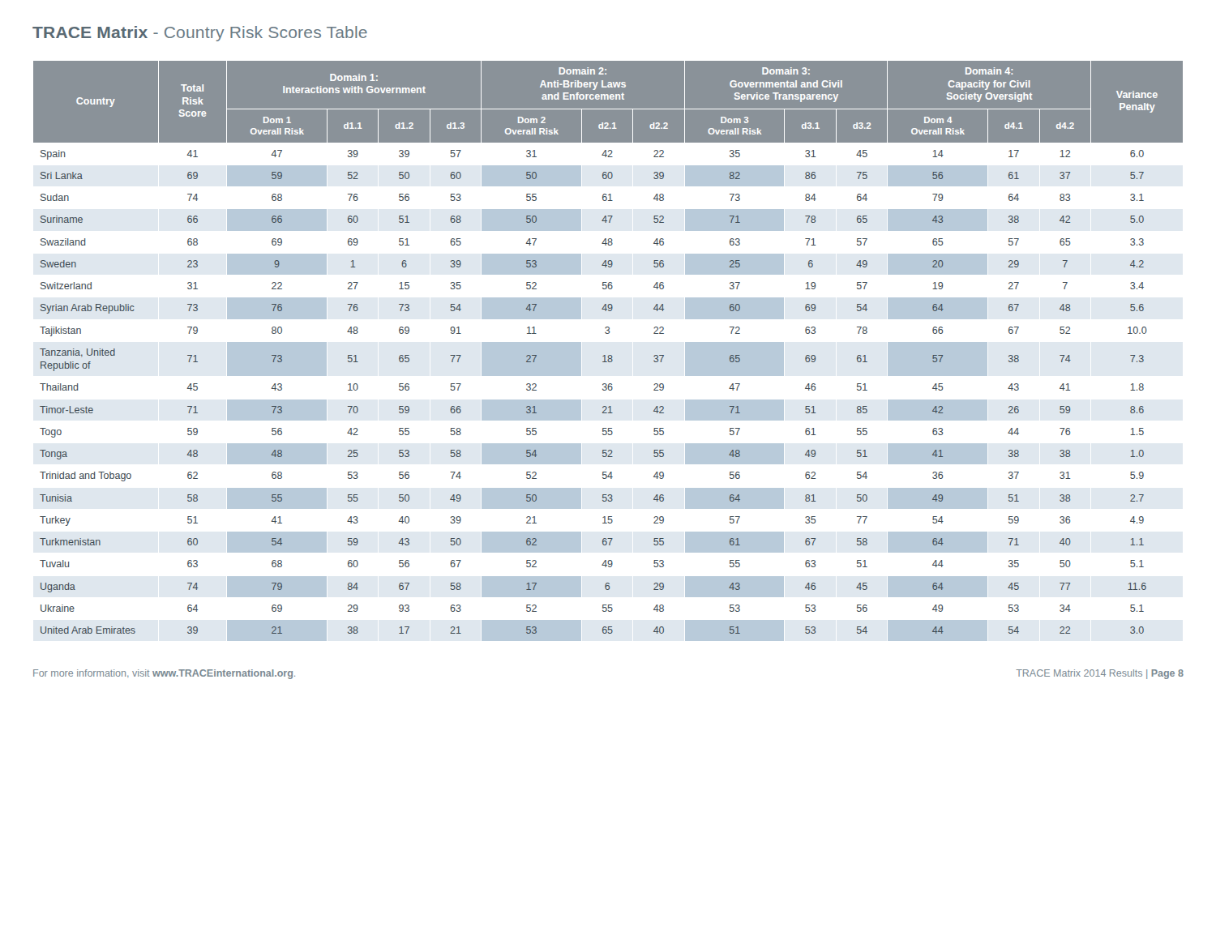TRACE Matrix - Country Risk Scores Table
| Country | Total Risk Score | Domain 1: Interactions with Government | Domain 2: Anti-Bribery Laws and Enforcement | Domain 3: Governmental and Civil Service Transparency | Domain 4: Capacity for Civil Society Oversight | Variance Penalty |
| --- | --- | --- | --- | --- | --- | --- |
| Dom 1 Overall Risk | d1.1 | d1.2 | d1.3 | Dom 2 Overall Risk | d2.1 | d2.2 | Dom 3 Overall Risk | d3.1 | d3.2 | Dom 4 Overall Risk | d4.1 | d4.2 |
| Spain | 41 | 47 | 39 | 39 | 57 | 31 | 42 | 22 | 35 | 31 | 45 | 14 | 17 | 12 | 6.0 |
| Sri Lanka | 69 | 59 | 52 | 50 | 60 | 50 | 60 | 39 | 82 | 86 | 75 | 56 | 61 | 37 | 5.7 |
| Sudan | 74 | 68 | 76 | 56 | 53 | 55 | 61 | 48 | 73 | 84 | 64 | 79 | 64 | 83 | 3.1 |
| Suriname | 66 | 66 | 60 | 51 | 68 | 50 | 47 | 52 | 71 | 78 | 65 | 43 | 38 | 42 | 5.0 |
| Swaziland | 68 | 69 | 69 | 51 | 65 | 47 | 48 | 46 | 63 | 71 | 57 | 65 | 57 | 65 | 3.3 |
| Sweden | 23 | 9 | 1 | 6 | 39 | 53 | 49 | 56 | 25 | 6 | 49 | 20 | 29 | 7 | 4.2 |
| Switzerland | 31 | 22 | 27 | 15 | 35 | 52 | 56 | 46 | 37 | 19 | 57 | 19 | 27 | 7 | 3.4 |
| Syrian Arab Republic | 73 | 76 | 76 | 73 | 54 | 47 | 49 | 44 | 60 | 69 | 54 | 64 | 67 | 48 | 5.6 |
| Tajikistan | 79 | 80 | 48 | 69 | 91 | 11 | 3 | 22 | 72 | 63 | 78 | 66 | 67 | 52 | 10.0 |
| Tanzania, United Republic of | 71 | 73 | 51 | 65 | 77 | 27 | 18 | 37 | 65 | 69 | 61 | 57 | 38 | 74 | 7.3 |
| Thailand | 45 | 43 | 10 | 56 | 57 | 32 | 36 | 29 | 47 | 46 | 51 | 45 | 43 | 41 | 1.8 |
| Timor-Leste | 71 | 73 | 70 | 59 | 66 | 31 | 21 | 42 | 71 | 51 | 85 | 42 | 26 | 59 | 8.6 |
| Togo | 59 | 56 | 42 | 55 | 58 | 55 | 55 | 55 | 57 | 61 | 55 | 63 | 44 | 76 | 1.5 |
| Tonga | 48 | 48 | 25 | 53 | 58 | 54 | 52 | 55 | 48 | 49 | 51 | 41 | 38 | 38 | 1.0 |
| Trinidad and Tobago | 62 | 68 | 53 | 56 | 74 | 52 | 54 | 49 | 56 | 62 | 54 | 36 | 37 | 31 | 5.9 |
| Tunisia | 58 | 55 | 55 | 50 | 49 | 50 | 53 | 46 | 64 | 81 | 50 | 49 | 51 | 38 | 2.7 |
| Turkey | 51 | 41 | 43 | 40 | 39 | 21 | 15 | 29 | 57 | 35 | 77 | 54 | 59 | 36 | 4.9 |
| Turkmenistan | 60 | 54 | 59 | 43 | 50 | 62 | 67 | 55 | 61 | 67 | 58 | 64 | 71 | 40 | 1.1 |
| Tuvalu | 63 | 68 | 60 | 56 | 67 | 52 | 49 | 53 | 55 | 63 | 51 | 44 | 35 | 50 | 5.1 |
| Uganda | 74 | 79 | 84 | 67 | 58 | 17 | 6 | 29 | 43 | 46 | 45 | 64 | 45 | 77 | 11.6 |
| Ukraine | 64 | 69 | 29 | 93 | 63 | 52 | 55 | 48 | 53 | 53 | 56 | 49 | 53 | 34 | 5.1 |
| United Arab Emirates | 39 | 21 | 38 | 17 | 21 | 53 | 65 | 40 | 51 | 53 | 54 | 44 | 54 | 22 | 3.0 |
For more information, visit www.TRACEinternational.org.
TRACE Matrix 2014 Results | Page 8